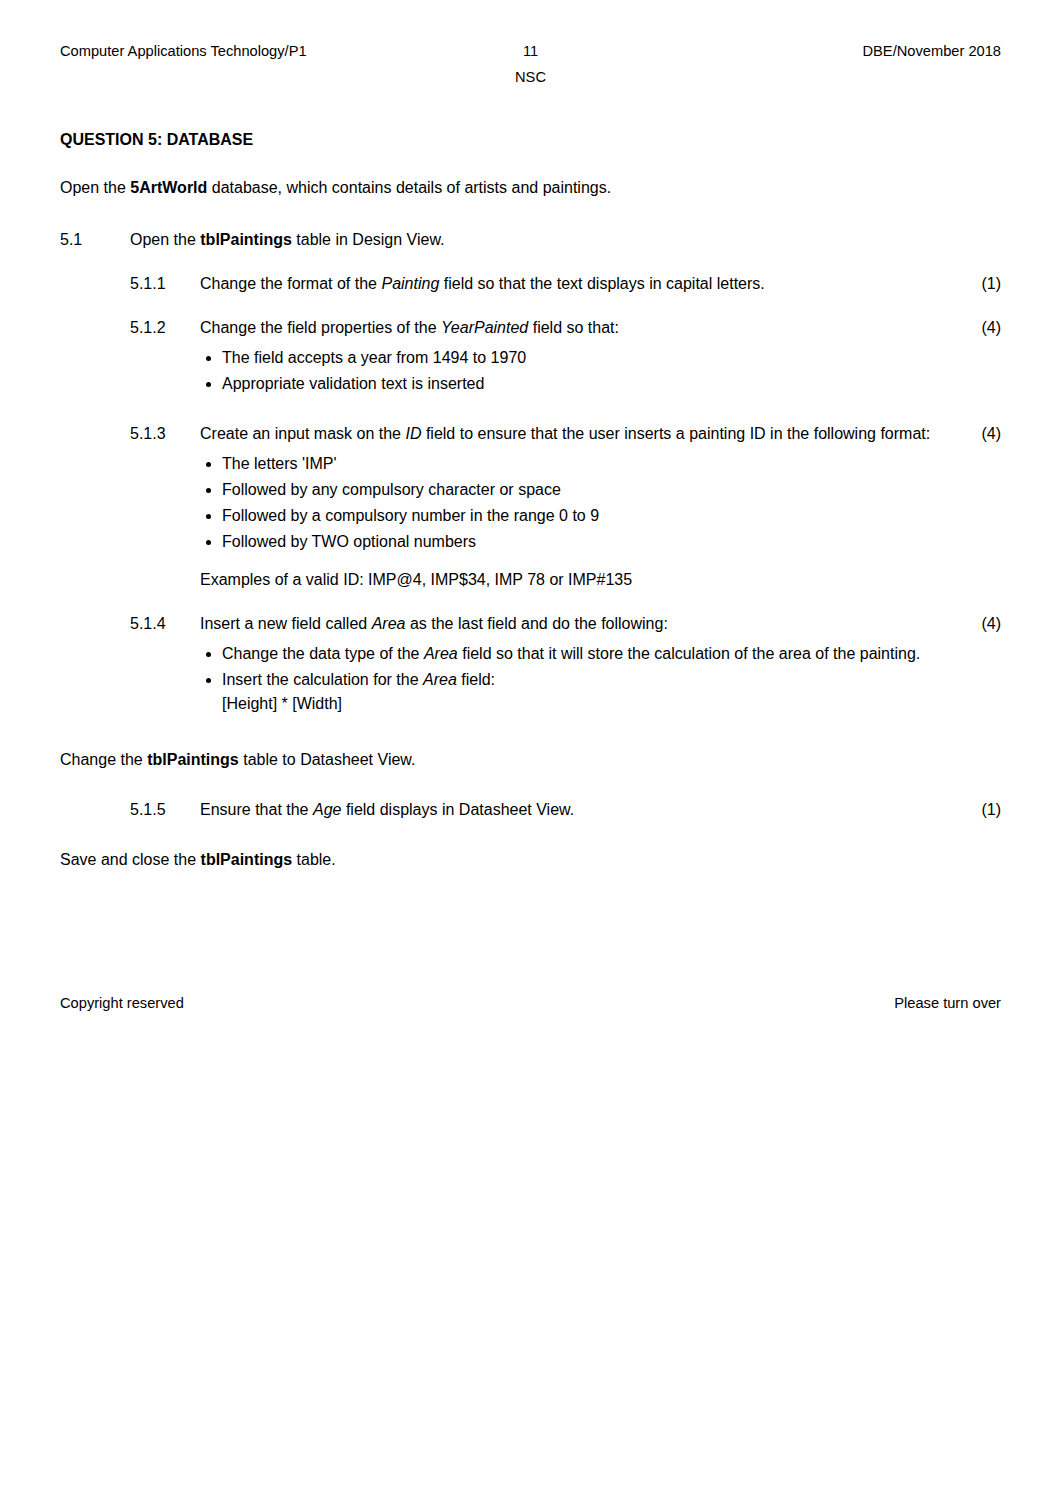Computer Applications Technology/P1
11
DBE/November 2018
NSC
QUESTION 5: DATABASE
Open the 5ArtWorld database, which contains details of artists and paintings.
5.1
Open the tblPaintings table in Design View.
5.1.1
Change the format of the Painting field so that the text displays in capital letters.
(1)
5.1.2
Change the field properties of the YearPainted field so that:
The field accepts a year from 1494 to 1970
Appropriate validation text is inserted
(4)
5.1.3
Create an input mask on the ID field to ensure that the user inserts a painting ID in the following format:
The letters 'IMP'
Followed by any compulsory character or space
Followed by a compulsory number in the range 0 to 9
Followed by TWO optional numbers
Examples of a valid ID: IMP@4, IMP$34, IMP 78 or IMP#135
(4)
5.1.4
Insert a new field called Area as the last field and do the following:
Change the data type of the Area field so that it will store the calculation of the area of the painting.
Insert the calculation for the Area field:
[Height] * [Width]
(4)
Change the tblPaintings table to Datasheet View.
5.1.5
Ensure that the Age field displays in Datasheet View.
(1)
Save and close the tblPaintings table.
Copyright reserved
Please turn over